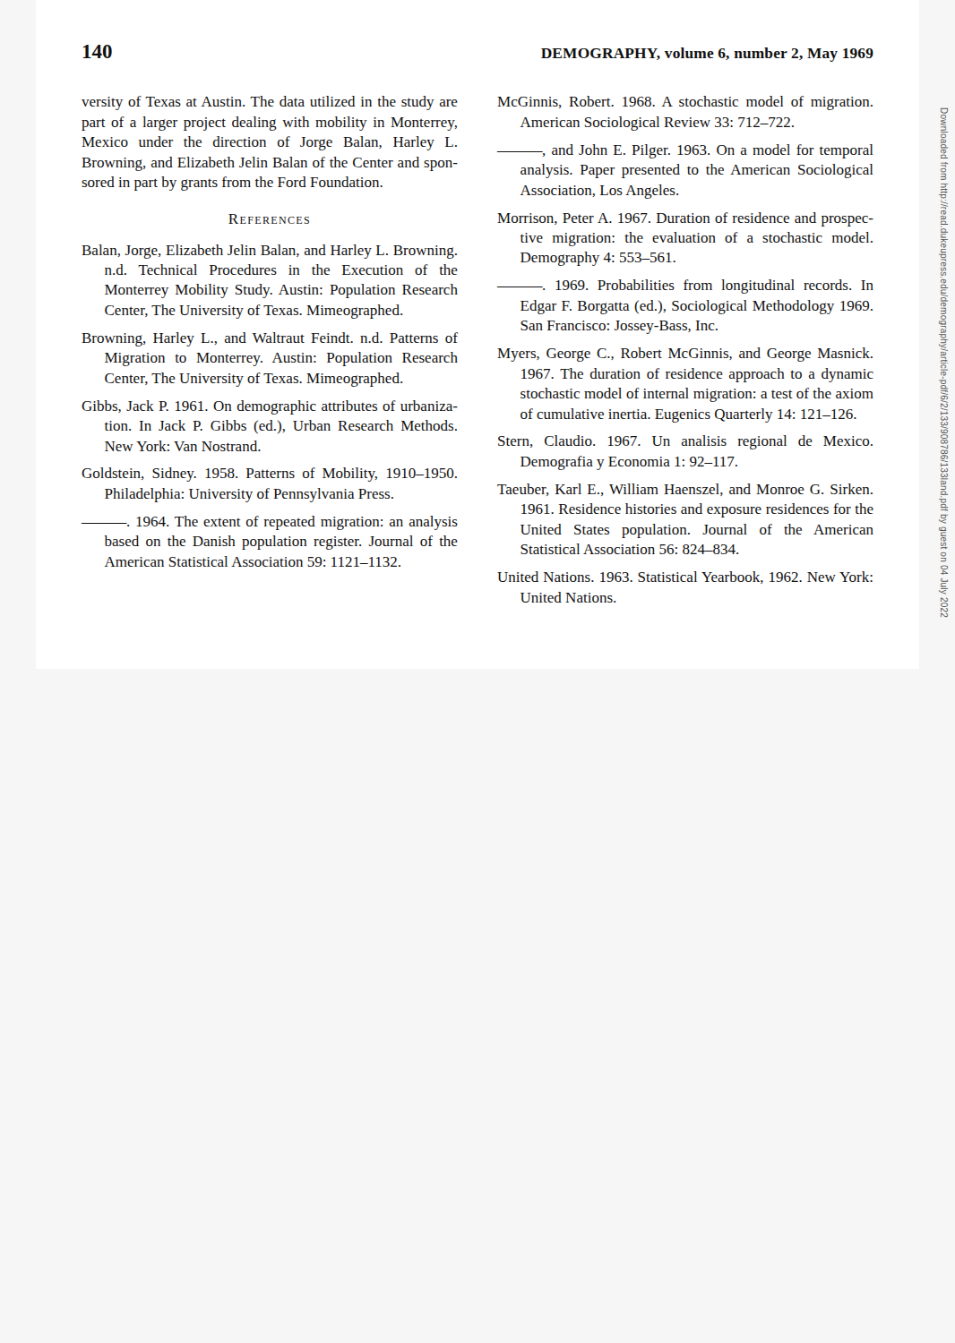140 DEMOGRAPHY, volume 6, number 2, May 1969
versity of Texas at Austin. The data utilized in the study are part of a larger project dealing with mobility in Monterrey, Mexico under the direction of Jorge Balan, Harley L. Browning, and Elizabeth Jelin Balan of the Center and sponsored in part by grants from the Ford Foundation.
References
Balan, Jorge, Elizabeth Jelin Balan, and Harley L. Browning. n.d. Technical Procedures in the Execution of the Monterrey Mobility Study. Austin: Population Research Center, The University of Texas. Mimeographed.
Browning, Harley L., and Waltraut Feindt. n.d. Patterns of Migration to Monterrey. Austin: Population Research Center, The University of Texas. Mimeographed.
Gibbs, Jack P. 1961. On demographic attributes of urbanization. In Jack P. Gibbs (ed.), Urban Research Methods. New York: Van Nostrand.
Goldstein, Sidney. 1958. Patterns of Mobility, 1910–1950. Philadelphia: University of Pennsylvania Press.
———. 1964. The extent of repeated migration: an analysis based on the Danish population register. Journal of the American Statistical Association 59: 1121–1132.
McGinnis, Robert. 1968. A stochastic model of migration. American Sociological Review 33: 712–722.
———, and John E. Pilger. 1963. On a model for temporal analysis. Paper presented to the American Sociological Association, Los Angeles.
Morrison, Peter A. 1967. Duration of residence and prospective migration: the evaluation of a stochastic model. Demography 4: 553–561.
———. 1969. Probabilities from longitudinal records. In Edgar F. Borgatta (ed.), Sociological Methodology 1969. San Francisco: Jossey-Bass, Inc.
Myers, George C., Robert McGinnis, and George Masnick. 1967. The duration of residence approach to a dynamic stochastic model of internal migration: a test of the axiom of cumulative inertia. Eugenics Quarterly 14: 121–126.
Stern, Claudio. 1967. Un analisis regional de Mexico. Demografia y Economia 1: 92–117.
Taeuber, Karl E., William Haenszel, and Monroe G. Sirken. 1961. Residence histories and exposure residences for the United States population. Journal of the American Statistical Association 56: 824–834.
United Nations. 1963. Statistical Yearbook, 1962. New York: United Nations.
Downloaded from http://read.dukeupress.edu/demography/article-pdf/6/2/133/908786/133land.pdf by guest on 04 July 2022